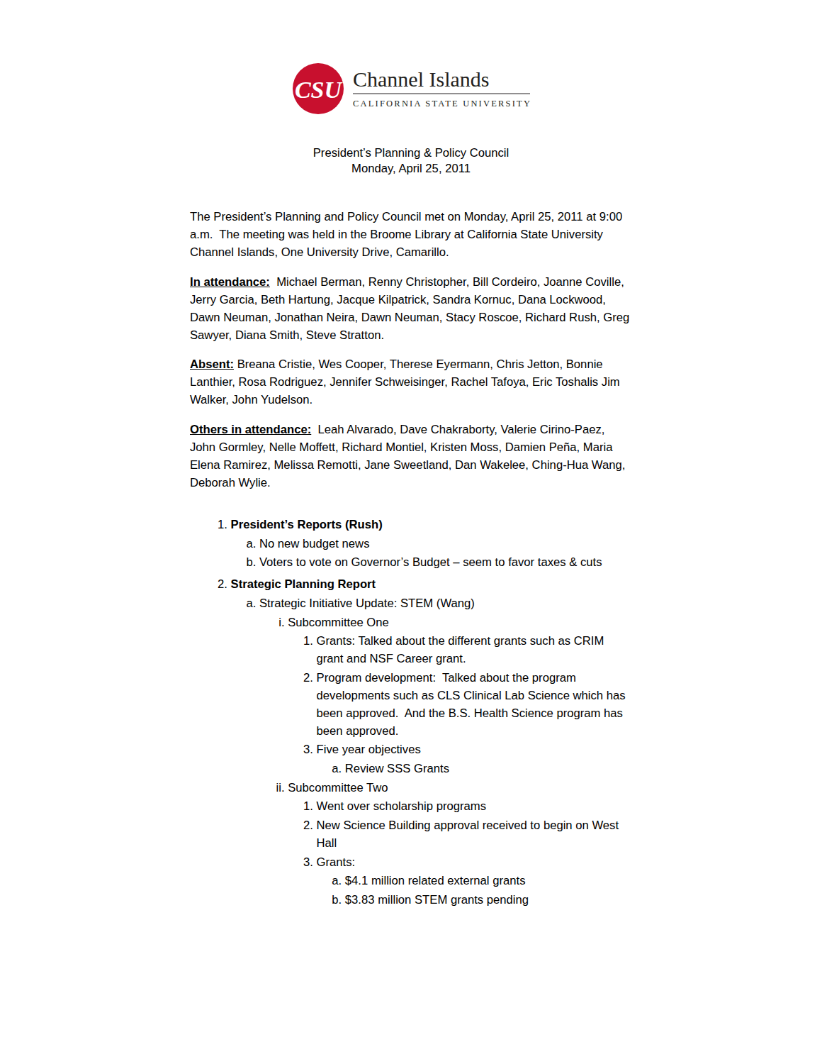CSU Channel Islands CALIFORNIA STATE UNIVERSITY
President’s Planning & Policy Council
Monday, April 25, 2011
The President’s Planning and Policy Council met on Monday, April 25, 2011 at 9:00 a.m. The meeting was held in the Broome Library at California State University Channel Islands, One University Drive, Camarillo.
In attendance: Michael Berman, Renny Christopher, Bill Cordeiro, Joanne Coville, Jerry Garcia, Beth Hartung, Jacque Kilpatrick, Sandra Kornuc, Dana Lockwood, Dawn Neuman, Jonathan Neira, Dawn Neuman, Stacy Roscoe, Richard Rush, Greg Sawyer, Diana Smith, Steve Stratton.
Absent: Breana Cristie, Wes Cooper, Therese Eyermann, Chris Jetton, Bonnie Lanthier, Rosa Rodriguez, Jennifer Schweisinger, Rachel Tafoya, Eric Toshalis Jim Walker, John Yudelson.
Others in attendance: Leah Alvarado, Dave Chakraborty, Valerie Cirino-Paez, John Gormley, Nelle Moffett, Richard Montiel, Kristen Moss, Damien Peña, Maria Elena Ramirez, Melissa Remotti, Jane Sweetland, Dan Wakelee, Ching-Hua Wang, Deborah Wylie.
President’s Reports (Rush)
No new budget news
Voters to vote on Governor’s Budget – seem to favor taxes & cuts
Strategic Planning Report
Strategic Initiative Update: STEM (Wang)
Subcommittee One
Grants: Talked about the different grants such as CRIM grant and NSF Career grant.
Program development: Talked about the program developments such as CLS Clinical Lab Science which has been approved. And the B.S. Health Science program has been approved.
Five year objectives
Review SSS Grants
Subcommittee Two
Went over scholarship programs
New Science Building approval received to begin on West Hall
Grants:
$4.1 million related external grants
$3.83 million STEM grants pending